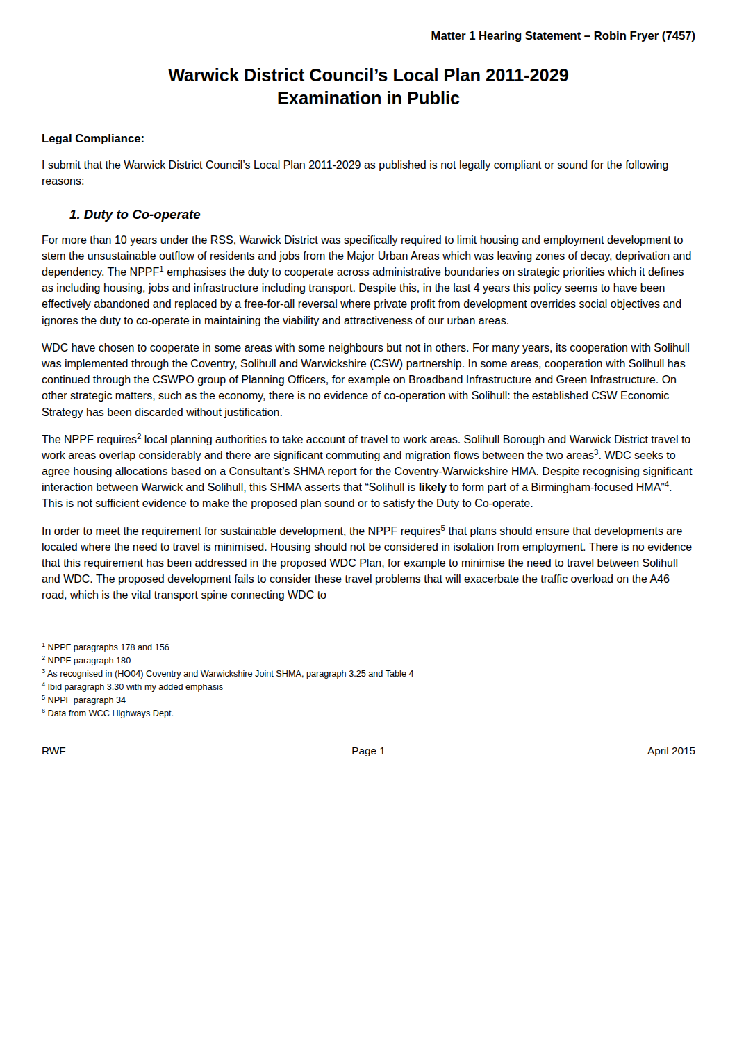Matter 1 Hearing Statement – Robin Fryer (7457)
Warwick District Council’s Local Plan 2011-2029
Examination in Public
Legal Compliance:
I submit that the Warwick District Council’s Local Plan 2011-2029 as published is not legally compliant or sound for the following reasons:
1. Duty to Co-operate
For more than 10 years under the RSS, Warwick District was specifically required to limit housing and employment development to stem the unsustainable outflow of residents and jobs from the Major Urban Areas which was leaving zones of decay, deprivation and dependency. The NPPF1 emphasises the duty to cooperate across administrative boundaries on strategic priorities which it defines as including housing, jobs and infrastructure including transport. Despite this, in the last 4 years this policy seems to have been effectively abandoned and replaced by a free-for-all reversal where private profit from development overrides social objectives and ignores the duty to co-operate in maintaining the viability and attractiveness of our urban areas.
WDC have chosen to cooperate in some areas with some neighbours but not in others. For many years, its cooperation with Solihull was implemented through the Coventry, Solihull and Warwickshire (CSW) partnership. In some areas, cooperation with Solihull has continued through the CSWPO group of Planning Officers, for example on Broadband Infrastructure and Green Infrastructure. On other strategic matters, such as the economy, there is no evidence of co-operation with Solihull: the established CSW Economic Strategy has been discarded without justification.
The NPPF requires2 local planning authorities to take account of travel to work areas. Solihull Borough and Warwick District travel to work areas overlap considerably and there are significant commuting and migration flows between the two areas3. WDC seeks to agree housing allocations based on a Consultant’s SHMA report for the Coventry-Warwickshire HMA. Despite recognising significant interaction between Warwick and Solihull, this SHMA asserts that “Solihull is likely to form part of a Birmingham-focused HMA”4. This is not sufficient evidence to make the proposed plan sound or to satisfy the Duty to Co-operate.
In order to meet the requirement for sustainable development, the NPPF requires5 that plans should ensure that developments are located where the need to travel is minimised. Housing should not be considered in isolation from employment. There is no evidence that this requirement has been addressed in the proposed WDC Plan, for example to minimise the need to travel between Solihull and WDC. The proposed development fails to consider these travel problems that will exacerbate the traffic overload on the A46 road, which is the vital transport spine connecting WDC to
1 NPPF paragraphs 178 and 156
2 NPPF paragraph 180
3 As recognised in (HO04) Coventry and Warwickshire Joint SHMA, paragraph 3.25 and Table 4
4 Ibid paragraph 3.30 with my added emphasis
5 NPPF paragraph 34
6 Data from WCC Highways Dept.
RWF Page 1 April 2015